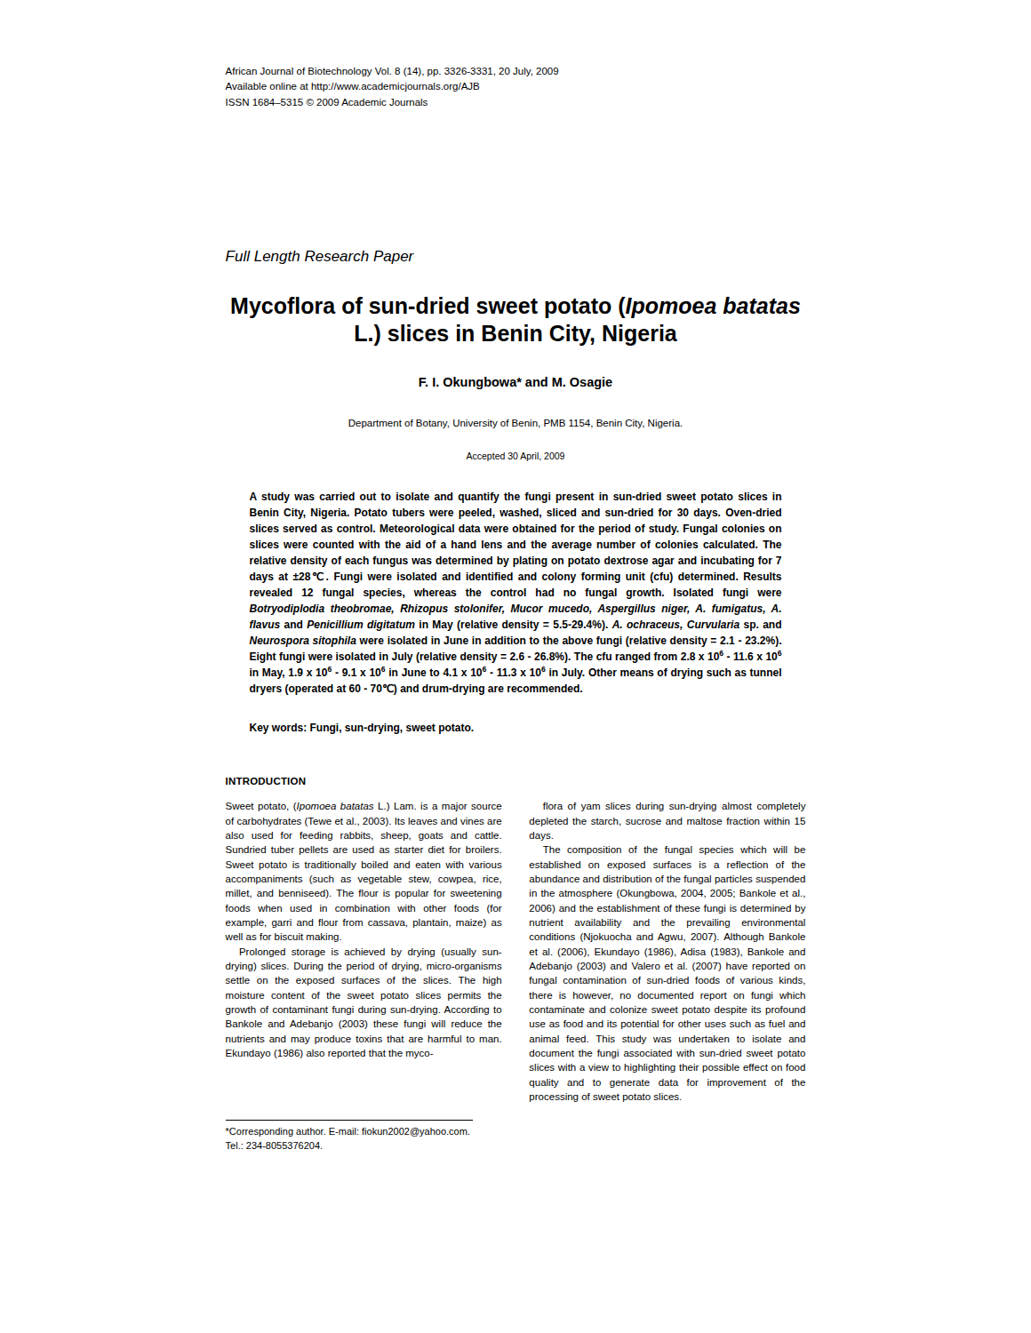African Journal of Biotechnology Vol. 8 (14), pp. 3326-3331, 20 July, 2009
Available online at http://www.academicjournals.org/AJB
ISSN 1684–5315 © 2009 Academic Journals
Full Length Research Paper
Mycoflora of sun-dried sweet potato (Ipomoea batatas L.) slices in Benin City, Nigeria
F. I. Okungbowa* and M. Osagie
Department of Botany, University of Benin, PMB 1154, Benin City, Nigeria.
Accepted 30 April, 2009
A study was carried out to isolate and quantify the fungi present in sun-dried sweet potato slices in Benin City, Nigeria. Potato tubers were peeled, washed, sliced and sun-dried for 30 days. Oven-dried slices served as control. Meteorological data were obtained for the period of study. Fungal colonies on slices were counted with the aid of a hand lens and the average number of colonies calculated. The relative density of each fungus was determined by plating on potato dextrose agar and incubating for 7 days at ±28℃. Fungi were isolated and identified and colony forming unit (cfu) determined. Results revealed 12 fungal species, whereas the control had no fungal growth. Isolated fungi were Botryodiplodia theobromae, Rhizopus stolonifer, Mucor mucedo, Aspergillus niger, A. fumigatus, A. flavus and Penicillium digitatum in May (relative density = 5.5-29.4%). A. ochraceus, Curvularia sp. and Neurospora sitophila were isolated in June in addition to the above fungi (relative density = 2.1 - 23.2%). Eight fungi were isolated in July (relative density = 2.6 - 26.8%). The cfu ranged from 2.8 x 106 - 11.6 x 106 in May, 1.9 x 106 - 9.1 x 106 in June to 4.1 x 106 - 11.3 x 106 in July. Other means of drying such as tunnel dryers (operated at 60 - 70℃) and drum-drying are recommended.
Key words: Fungi, sun-drying, sweet potato.
INTRODUCTION
Sweet potato, (Ipomoea batatas L.) Lam. is a major source of carbohydrates (Tewe et al., 2003). Its leaves and vines are also used for feeding rabbits, sheep, goats and cattle. Sundried tuber pellets are used as starter diet for broilers. Sweet potato is traditionally boiled and eaten with various accompaniments (such as vegetable stew, cowpea, rice, millet, and benniseed). The flour is popular for sweetening foods when used in combination with other foods (for example, garri and flour from cassava, plantain, maize) as well as for biscuit making.
Prolonged storage is achieved by drying (usually sun-drying) slices. During the period of drying, micro-organisms settle on the exposed surfaces of the slices. The high moisture content of the sweet potato slices permits the growth of contaminant fungi during sun-drying. According to Bankole and Adebanjo (2003) these fungi will reduce the nutrients and may produce toxins that are harmful to man. Ekundayo (1986) also reported that the myco-
flora of yam slices during sun-drying almost completely depleted the starch, sucrose and maltose fraction within 15 days.
The composition of the fungal species which will be established on exposed surfaces is a reflection of the abundance and distribution of the fungal particles suspended in the atmosphere (Okungbowa, 2004, 2005; Bankole et al., 2006) and the establishment of these fungi is determined by nutrient availability and the prevailing environmental conditions (Njokuocha and Agwu, 2007). Although Bankole et al. (2006), Ekundayo (1986), Adisa (1983), Bankole and Adebanjo (2003) and Valero et al. (2007) have reported on fungal contamination of sun-dried foods of various kinds, there is however, no documented report on fungi which contaminate and colonize sweet potato despite its profound use as food and its potential for other uses such as fuel and animal feed. This study was undertaken to isolate and document the fungi associated with sun-dried sweet potato slices with a view to highlighting their possible effect on food quality and to generate data for improvement of the processing of sweet potato slices.
*Corresponding author. E-mail: fiokun2002@yahoo.com. Tel.: 234-8055376204.